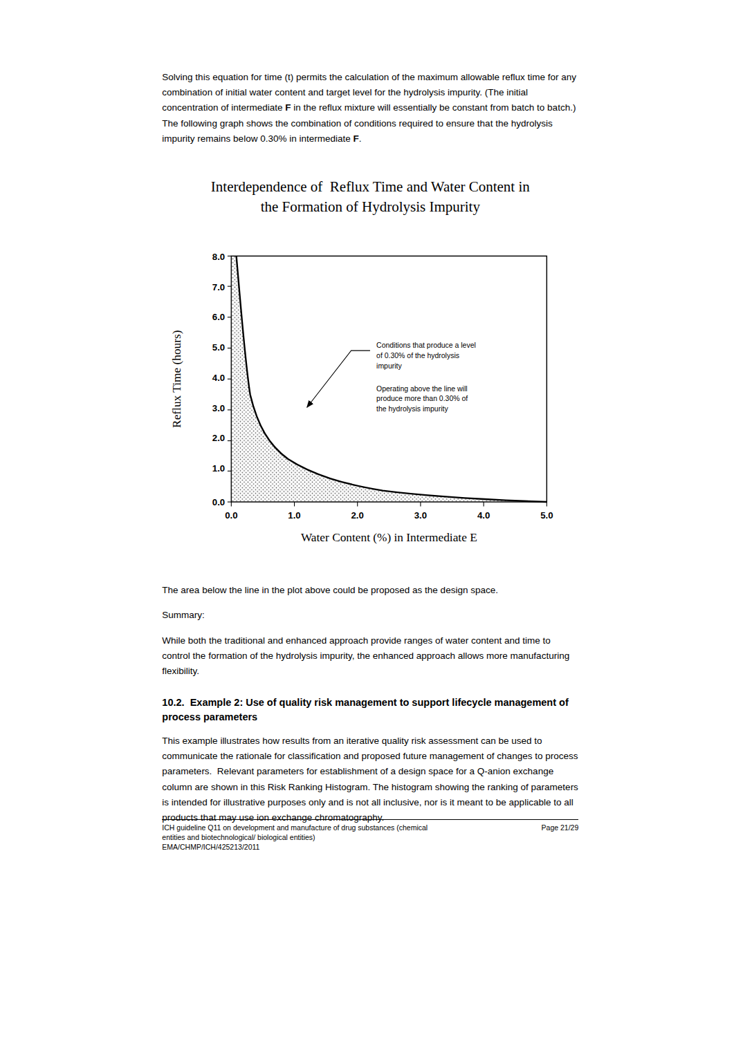Solving this equation for time (t) permits the calculation of the maximum allowable reflux time for any combination of initial water content and target level for the hydrolysis impurity. (The initial concentration of intermediate F in the reflux mixture will essentially be constant from batch to batch.) The following graph shows the combination of conditions required to ensure that the hydrolysis impurity remains below 0.30% in intermediate F.
Interdependence of Reflux Time and Water Content in
the Formation of Hydrolysis Impurity
8.0 7.0 6.0 5.0 4.0 3.0 2.0 1.0 0.0 0.0 1.0 2.0 3.0 4.0 5.0 Reflux Time (hours) Water Content (%) in Intermediate E Conditions that produce a level of 0.30% of the hydrolysis impurity Operating above the line will produce more than 0.30% of the hydrolysis impurity
The area below the line in the plot above could be proposed as the design space.
Summary:
While both the traditional and enhanced approach provide ranges of water content and time to control the formation of the hydrolysis impurity, the enhanced approach allows more manufacturing flexibility.
10.2. Example 2: Use of quality risk management to support lifecycle management of process parameters
This example illustrates how results from an iterative quality risk assessment can be used to communicate the rationale for classification and proposed future management of changes to process parameters. Relevant parameters for establishment of a design space for a Q-anion exchange column are shown in this Risk Ranking Histogram. The histogram showing the ranking of parameters is intended for illustrative purposes only and is not all inclusive, nor is it meant to be applicable to all products that may use ion exchange chromatography.
Page 21/29 ICH guideline Q11 on development and manufacture of drug substances (chemical
entities and biotechnological/ biological entities)
EMA/CHMP/ICH/425213/2011